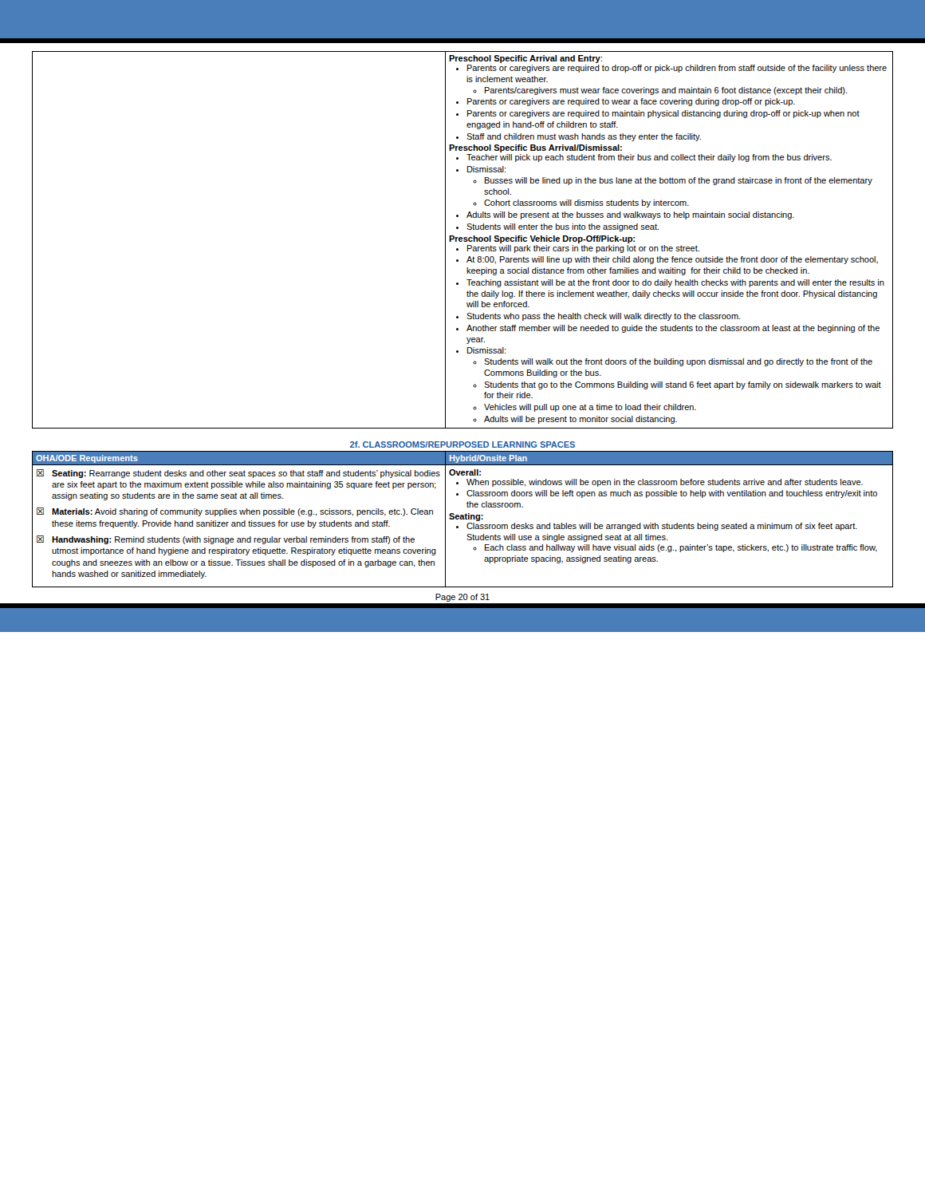| | Preschool Specific Arrival and Entry : Parents or caregivers are required to drop-off or pick-up children from staff outside of the facility unless there is inclement weather. Parents/caregivers must wear face coverings and maintain 6 foot distance (except their child). Parents or caregivers are required to wear a face covering during drop-off or pick-up. Parents or caregivers are required to maintain physical distancing during drop-off or pick-up when not engaged in hand-off of children to staff. Staff and children must wash hands as they enter the facility. Preschool Specific Bus Arrival/Dismissal: Teacher will pick up each student from their bus and collect their daily log from the bus drivers. Dismissal: Busses will be lined up in the bus lane at the bottom of the grand staircase in front of the elementary school. Cohort classrooms will dismiss students by intercom. Adults will be present at the busses and walkways to help maintain social distancing. Students will enter the bus into the assigned seat. Preschool Specific Vehicle Drop-Off/Pick-up: Parents will park their cars in the parking lot or on the street. At 8:00, Parents will line up with their child along the fence outside the front door of the elementary school, keeping a social distance from other families and waiting for their child to be checked in. Teaching assistant will be at the front door to do daily health checks with parents and will enter the results in the daily log. If there is inclement weather, daily checks will occur inside the front door. Physical distancing will be enforced. Students who pass the health check will walk directly to the classroom. Another staff member will be needed to guide the students to the classroom at least at the beginning of the year. Dismissal: Students will walk out the front doors of the building upon dismissal and go directly to the front of the Commons Building or the bus. Students that go to the Commons Building will stand 6 feet apart by family on sidewalk markers to wait for their ride. Vehicles will pull up one at a time to load their children. Adults will be present to monitor social distancing. |
2f. CLASSROOMS/REPURPOSED LEARNING SPACES
| OHA/ODE Requirements | Hybrid/Onsite Plan |
| --- | --- |
| ☒ Seating: Rearrange student desks and other seat spaces s o that staff and students’ physical bodies are six feet apart to the maximum extent possible while also maintaining 35 square feet per person; assign seating so students are in the same seat at all times. ☒ Materials: Avoid sharing of community supplies when possible (e.g., scissors, pencils, etc.). Clean these items frequently. Provide hand sanitizer and tissues for use by students and staff. ☒ Handwashing: Remind students (with signage and regular verbal reminders from staff) of the utmost importance of hand hygiene and respiratory etiquette. Respiratory etiquette means covering coughs and sneezes with an elbow or a tissue. Tissues shall be disposed of in a garbage can, then hands washed or sanitized immediately. | Overall: When possible, windows will be open in the classroom before students arrive and after students leave. Classroom doors will be left open as much as possible to help with ventilation and touchless entry/exit into the classroom. Seating: Classroom desks and tables will be arranged with students being seated a minimum of six feet apart. Students will use a single assigned seat at all times. Each class and hallway will have visual aids (e.g., painter’s tape, stickers, etc.) to illustrate traffic flow, appropriate spacing, assigned seating areas. |
Page 20 of 31